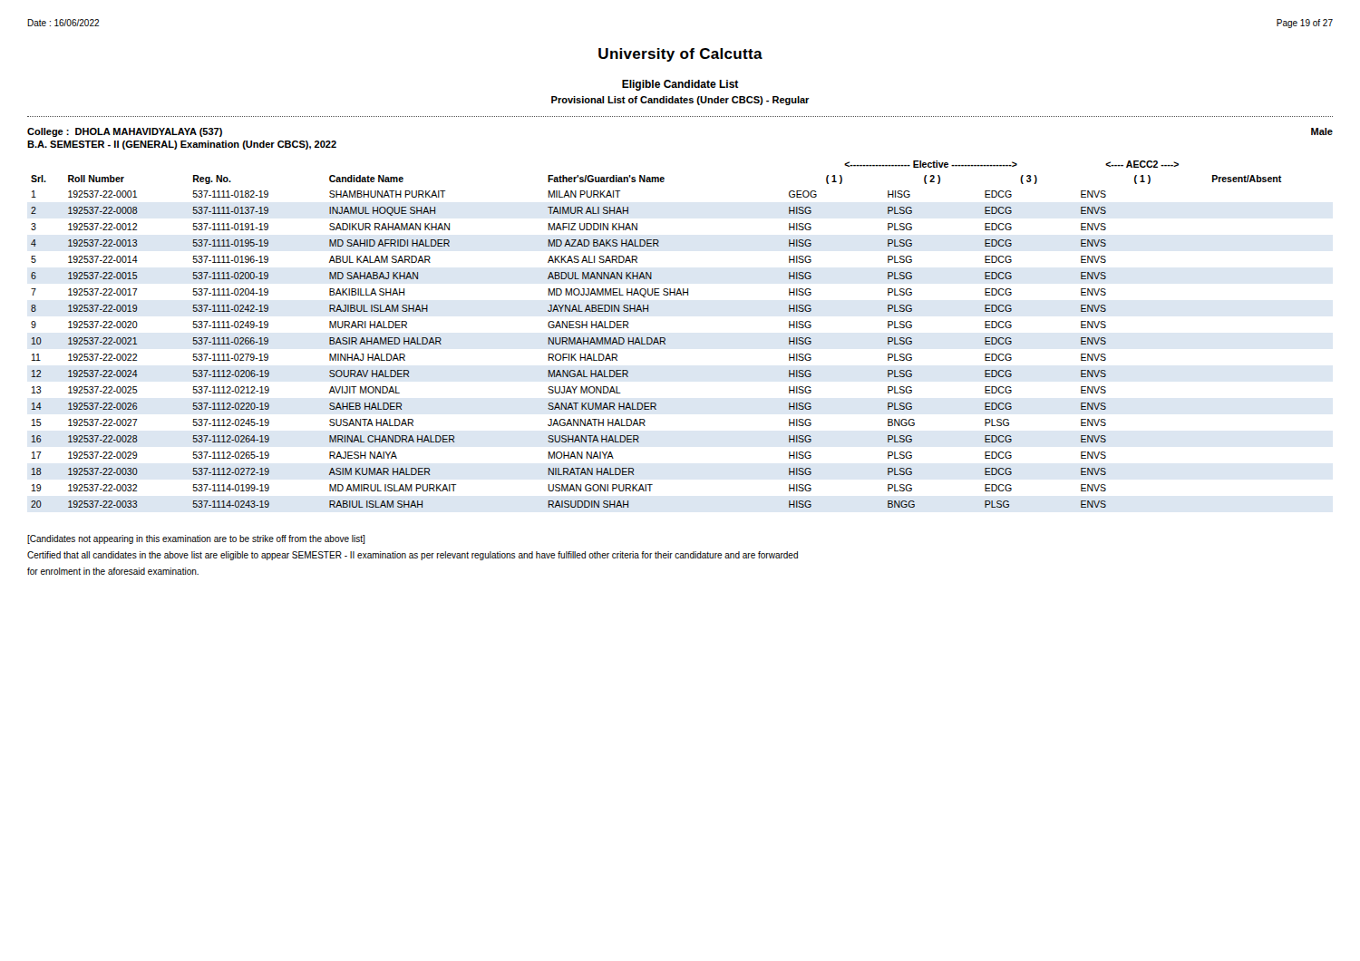Date : 16/06/2022
Page 19 of 27
University of Calcutta
Eligible Candidate List
Provisional List of Candidates (Under CBCS) - Regular
College : DHOLA MAHAVIDYALAYA (537) Male
B.A. SEMESTER - II (GENERAL) Examination (Under CBCS), 2022
| Srl. | Roll Number | Reg. No. | Candidate Name | Father's/Guardian's Name | <------------------- Elective -------------------> | <---- AECC2 ----> | Present/Absent |
| --- | --- | --- | --- | --- | --- | --- | --- |
| ( 1 ) | ( 2 ) | ( 3 ) | ( 1 ) |
| 1 | 192537-22-0001 | 537-1111-0182-19 | SHAMBHUNATH PURKAIT | MILAN PURKAIT | GEOG | HISG | EDCG | ENVS | |
| 2 | 192537-22-0008 | 537-1111-0137-19 | INJAMUL HOQUE SHAH | TAIMUR ALI SHAH | HISG | PLSG | EDCG | ENVS | |
| 3 | 192537-22-0012 | 537-1111-0191-19 | SADIKUR RAHAMAN KHAN | MAFIZ UDDIN KHAN | HISG | PLSG | EDCG | ENVS | |
| 4 | 192537-22-0013 | 537-1111-0195-19 | MD SAHID AFRIDI HALDER | MD AZAD BAKS HALDER | HISG | PLSG | EDCG | ENVS | |
| 5 | 192537-22-0014 | 537-1111-0196-19 | ABUL KALAM SARDAR | AKKAS ALI SARDAR | HISG | PLSG | EDCG | ENVS | |
| 6 | 192537-22-0015 | 537-1111-0200-19 | MD SAHABAJ KHAN | ABDUL MANNAN KHAN | HISG | PLSG | EDCG | ENVS | |
| 7 | 192537-22-0017 | 537-1111-0204-19 | BAKIBILLA SHAH | MD MOJJAMMEL HAQUE SHAH | HISG | PLSG | EDCG | ENVS | |
| 8 | 192537-22-0019 | 537-1111-0242-19 | RAJIBUL ISLAM SHAH | JAYNAL ABEDIN SHAH | HISG | PLSG | EDCG | ENVS | |
| 9 | 192537-22-0020 | 537-1111-0249-19 | MURARI HALDER | GANESH HALDER | HISG | PLSG | EDCG | ENVS | |
| 10 | 192537-22-0021 | 537-1111-0266-19 | BASIR AHAMED HALDAR | NURMAHAMMAD HALDAR | HISG | PLSG | EDCG | ENVS | |
| 11 | 192537-22-0022 | 537-1111-0279-19 | MINHAJ HALDAR | ROFIK HALDAR | HISG | PLSG | EDCG | ENVS | |
| 12 | 192537-22-0024 | 537-1112-0206-19 | SOURAV HALDER | MANGAL HALDER | HISG | PLSG | EDCG | ENVS | |
| 13 | 192537-22-0025 | 537-1112-0212-19 | AVIJIT MONDAL | SUJAY MONDAL | HISG | PLSG | EDCG | ENVS | |
| 14 | 192537-22-0026 | 537-1112-0220-19 | SAHEB HALDER | SANAT KUMAR HALDER | HISG | PLSG | EDCG | ENVS | |
| 15 | 192537-22-0027 | 537-1112-0245-19 | SUSANTA HALDAR | JAGANNATH HALDAR | HISG | BNGG | PLSG | ENVS | |
| 16 | 192537-22-0028 | 537-1112-0264-19 | MRINAL CHANDRA HALDER | SUSHANTA HALDER | HISG | PLSG | EDCG | ENVS | |
| 17 | 192537-22-0029 | 537-1112-0265-19 | RAJESH NAIYA | MOHAN NAIYA | HISG | PLSG | EDCG | ENVS | |
| 18 | 192537-22-0030 | 537-1112-0272-19 | ASIM KUMAR HALDER | NILRATAN HALDER | HISG | PLSG | EDCG | ENVS | |
| 19 | 192537-22-0032 | 537-1114-0199-19 | MD AMIRUL ISLAM PURKAIT | USMAN GONI PURKAIT | HISG | PLSG | EDCG | ENVS | |
| 20 | 192537-22-0033 | 537-1114-0243-19 | RABIUL ISLAM SHAH | RAISUDDIN SHAH | HISG | BNGG | PLSG | ENVS | |
[Candidates not appearing in this examination are to be strike off from the above list]
Certified that all candidates in the above list are eligible to appear SEMESTER - II examination as per relevant regulations and have fulfilled other criteria for their candidature and are forwarded
for enrolment in the aforesaid examination.